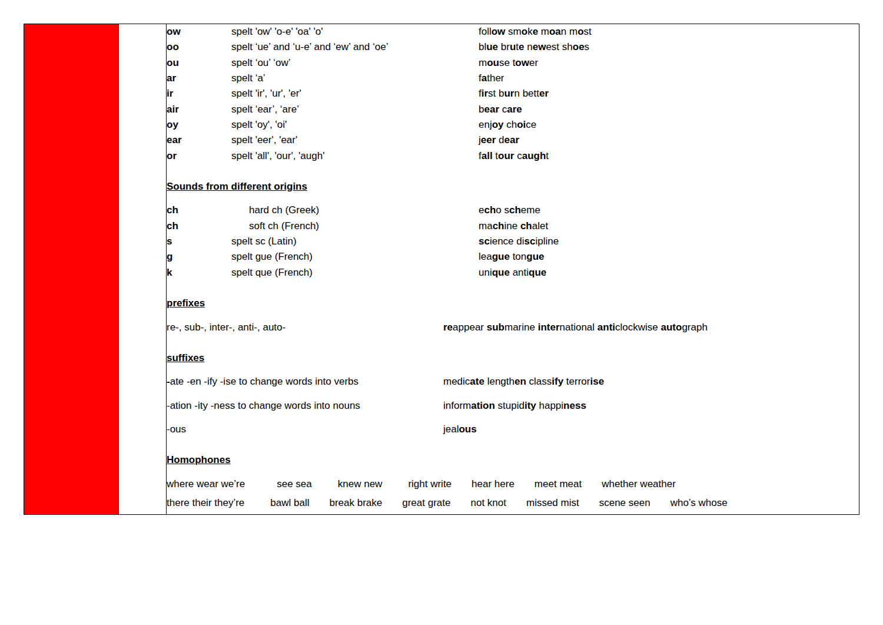| | | ow spelt 'ow' 'o-e' 'oa' 'o' foll ow sm o k e m oa n m o st oo spelt ‘ue’ and ‘u-e’ and ‘ew’ and ‘oe’ bl ue br u t e n ew est sh oe s ou spelt ‘ou’ ‘ow’ m ou se t ow er ar spelt ‘a’ f a ther ir spelt 'ir', 'ur', 'er' f ir st b ur n bett er air spelt ‘ear’, ‘are’ b ear c are oy spelt 'oy', 'oi' enj oy ch oi ce ear spelt 'eer', 'ear' j eer d ear or spelt 'all', 'our', 'augh' f all t our c augh t Sounds from different origins ch hard ch (Greek) e ch o s ch eme ch soft ch (French) ma ch ine ch alet s spelt sc (Latin) sc ience di sc ipline g spelt gue (French) lea gue ton gue k spelt que (French) uni que anti que prefixes re-, sub-, inter-, anti-, auto- re appear sub marine inter national anti clockwise auto graph suffixes - ate -en -ify -ise to change words into verbs medic ate length en class ify terror ise -ation -ity -ness to change words into nouns inform ation stupid ity happi ness -ous jeal ous Homophones where wear we’re see sea knew new right write hear here meet meat whether weather there their they’re bawl ball break brake great grate not knot missed mist scene seen who’s whose |